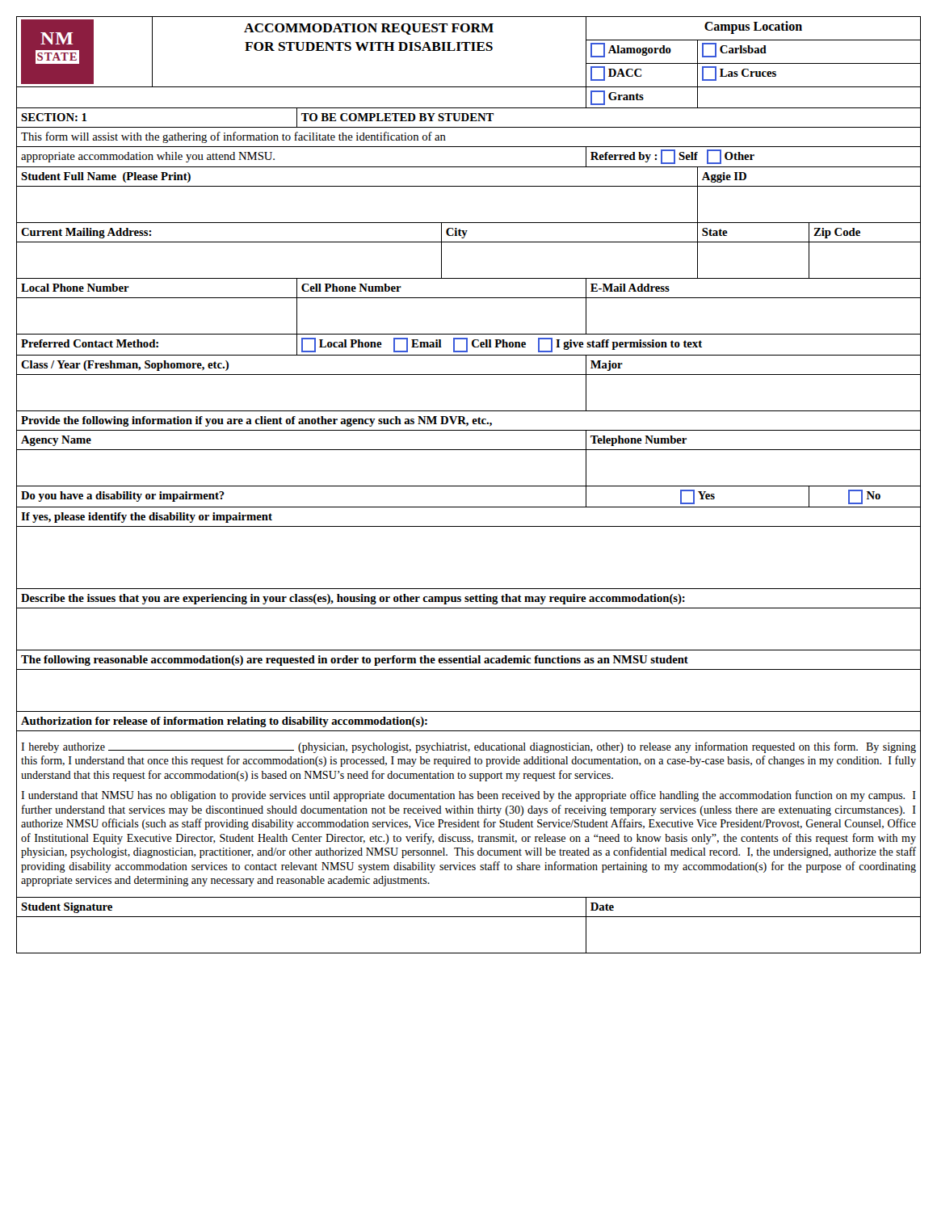| NM STATE | ACCOMMODATION REQUEST FORM FOR STUDENTS WITH DISABILITIES | Campus Location |
| Alamogordo | Carlsbad |
| DACC | Las Cruces |
| | Grants | |
| SECTION: 1 | TO BE COMPLETED BY STUDENT |
| This form will assist with the gathering of information to facilitate the identification of an |
| appropriate accommodation while you attend NMSU. | Referred by : Self Other |
| Student Full Name (Please Print) | Aggie ID |
| Current Mailing Address: | City | State | Zip Code |
| Local Phone Number | Cell Phone Number | E-Mail Address |
| Preferred Contact Method: | Local Phone Email Cell Phone I give staff permission to text |
| Class / Year (Freshman, Sophomore, etc.) | Major |
| Provide the following information if you are a client of another agency such as NM DVR, etc., |
| Agency Name | Telephone Number |
| Do you have a disability or impairment? | Yes | No |
| If yes, please identify the disability or impairment |
| Describe the issues that you are experiencing in your class(es), housing or other campus setting that may require accommodation(s): |
| The following reasonable accommodation(s) are requested in order to perform the essential academic functions as an NMSU student |
| Authorization for release of information relating to disability accommodation(s): |
| I hereby authorize (physician, psychologist, psychiatrist, educational diagnostician, other) to release any information requested on this form. By signing this form, I understand that once this request for accommodation(s) is processed, I may be required to provide additional documentation, on a case-by-case basis, of changes in my condition. I fully understand that this request for accommodation(s) is based on NMSU’s need for documentation to support my request for services. I understand that NMSU has no obligation to provide services until appropriate documentation has been received by the appropriate office handling the accommodation function on my campus. I further understand that services may be discontinued should documentation not be received within thirty (30) days of receiving temporary services (unless there are extenuating circumstances). I authorize NMSU officials (such as staff providing disability accommodation services, Vice President for Student Service/Student Affairs, Executive Vice President/Provost, General Counsel, Office of Institutional Equity Executive Director, Student Health Center Director, etc.) to verify, discuss, transmit, or release on a “need to know basis only”, the contents of this request form with my physician, psychologist, diagnostician, practitioner, and/or other authorized NMSU personnel. This document will be treated as a confidential medical record. I, the undersigned, authorize the staff providing disability accommodation services to contact relevant NMSU system disability services staff to share information pertaining to my accommodation(s) for the purpose of coordinating appropriate services and determining any necessary and reasonable academic adjustments. |
| Student Signature | Date |